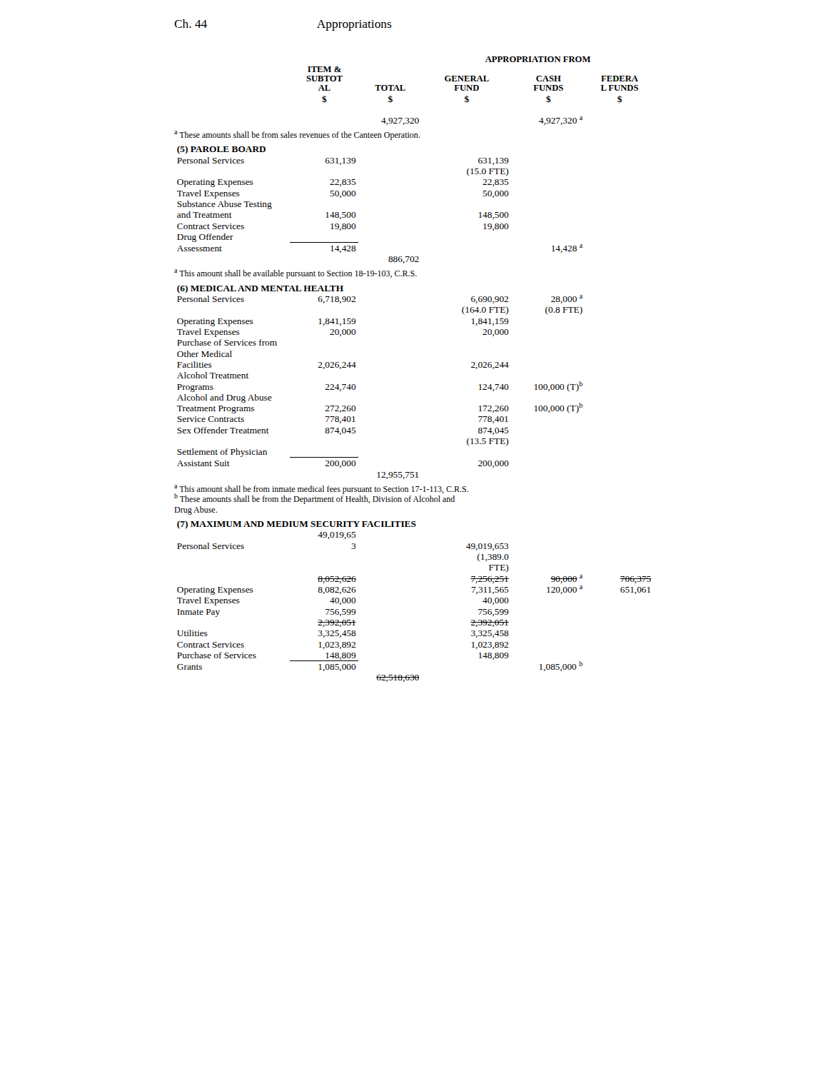Ch. 44
Appropriations
| | | | APPROPRIATION FROM |
| | ITEM & SUBTOT AL | TOTAL | GENERAL FUND | CASH FUNDS | FEDERA L FUNDS |
| | $ | $ | $ | $ | $ |
| | | 4,927,320 | | 4,927,320 a | |
a These amounts shall be from sales revenues of the Canteen Operation.
| (5) PAROLE BOARD |
| Personal Services | 631,139 | | 631,139 | | |
| | | | (15.0 FTE) | | |
| Operating Expenses | 22,835 | | 22,835 | | |
| Travel Expenses | 50,000 | | 50,000 | | |
| Substance Abuse Testing | | | | | |
| and Treatment | 148,500 | | 148,500 | | |
| Contract Services | 19,800 | | 19,800 | | |
| Drug Offender | | | | | |
| Assessment | 14,428 | | | 14,428 a | |
| | | 886,702 | | | |
a This amount shall be available pursuant to Section 18-19-103, C.R.S.
| (6) MEDICAL AND MENTAL HEALTH |
| Personal Services | 6,718,902 | | 6,690,902 | 28,000 a | |
| | | | (164.0 FTE) | (0.8 FTE) | |
| Operating Expenses | 1,841,159 | | 1,841,159 | | |
| Travel Expenses | 20,000 | | 20,000 | | |
| Purchase of Services from | | | | | |
| Other Medical | | | | | |
| Facilities | 2,026,244 | | 2,026,244 | | |
| Alcohol Treatment | | | | | |
| Programs | 224,740 | | 124,740 | 100,000 (T) b | |
| Alcohol and Drug Abuse | | | | | |
| Treatment Programs | 272,260 | | 172,260 | 100,000 (T) b | |
| Service Contracts | 778,401 | | 778,401 | | |
| Sex Offender Treatment | 874,045 | | 874,045 | | |
| | | | (13.5 FTE) | | |
| Settlement of Physician | | | | | |
| Assistant Suit | 200,000 | | 200,000 | | |
| | | 12,955,751 | | | |
a This amount shall be from inmate medical fees pursuant to Section 17-1-113, C.R.S.
b These amounts shall be from the Department of Health, Division of Alcohol and
Drug Abuse.
| (7) MAXIMUM AND MEDIUM SECURITY FACILITIES |
| Personal Services | 49,019,65 3 | | 49,019,653 | | |
| | | | (1,389.0 FTE) | | |
| Operating Expenses | 8,052,626 8,082,626 | | 7,256,251 7,311,565 | 90,000 a 120,000 a | 706,375 651,061 |
| Travel Expenses | 40,000 | | 40,000 | | |
| Inmate Pay | 756,599 | | 756,599 | | |
| Utilities | 2,392,051 3,325,458 | | 2,392,051 3,325,458 | | |
| Contract Services | 1,023,892 | | 1,023,892 | | |
| Purchase of Services | 148,809 | | 148,809 | | |
| Grants | 1,085,000 | | | 1,085,000 b | |
| | | 62,518,630 | | | |